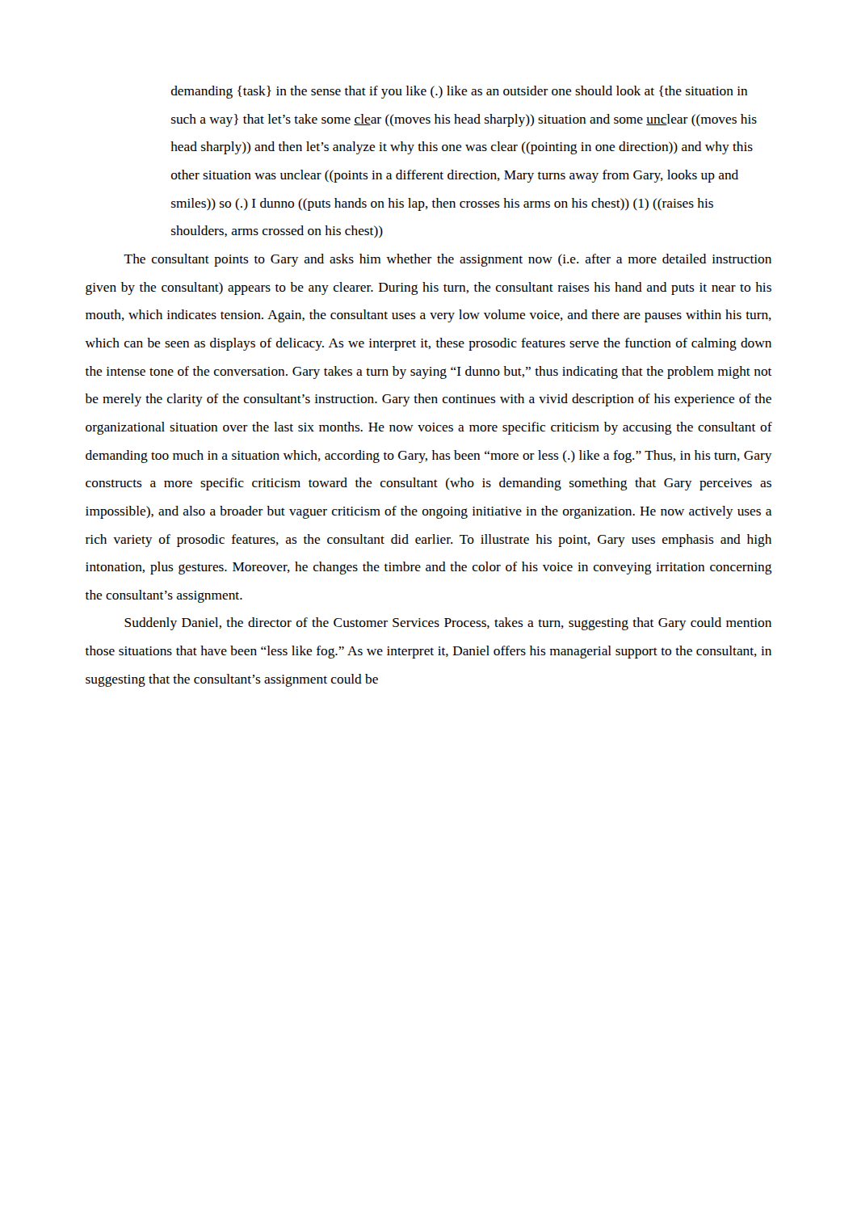demanding {task} in the sense that if you like (.) like as an outsider one should look at {the situation in such a way} that let’s take some clear ((moves his head sharply)) situation and some unclear ((moves his head sharply)) and then let’s analyze it why this one was clear ((pointing in one direction)) and why this other situation was unclear ((points in a different direction, Mary turns away from Gary, looks up and smiles)) so (.) I dunno ((puts hands on his lap, then crosses his arms on his chest)) (1) ((raises his shoulders, arms crossed on his chest))
The consultant points to Gary and asks him whether the assignment now (i.e. after a more detailed instruction given by the consultant) appears to be any clearer. During his turn, the consultant raises his hand and puts it near to his mouth, which indicates tension. Again, the consultant uses a very low volume voice, and there are pauses within his turn, which can be seen as displays of delicacy. As we interpret it, these prosodic features serve the function of calming down the intense tone of the conversation. Gary takes a turn by saying “I dunno but,” thus indicating that the problem might not be merely the clarity of the consultant’s instruction. Gary then continues with a vivid description of his experience of the organizational situation over the last six months. He now voices a more specific criticism by accusing the consultant of demanding too much in a situation which, according to Gary, has been “more or less (.) like a fog.” Thus, in his turn, Gary constructs a more specific criticism toward the consultant (who is demanding something that Gary perceives as impossible), and also a broader but vaguer criticism of the ongoing initiative in the organization. He now actively uses a rich variety of prosodic features, as the consultant did earlier. To illustrate his point, Gary uses emphasis and high intonation, plus gestures. Moreover, he changes the timbre and the color of his voice in conveying irritation concerning the consultant’s assignment.
Suddenly Daniel, the director of the Customer Services Process, takes a turn, suggesting that Gary could mention those situations that have been “less like fog.” As we interpret it, Daniel offers his managerial support to the consultant, in suggesting that the consultant’s assignment could be